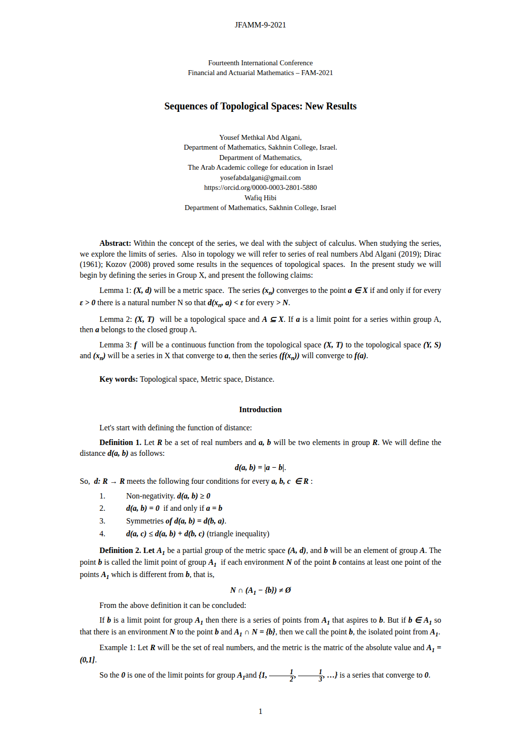JFAMM-9-2021
Fourteenth International Conference
Financial and Actuarial Mathematics – FAM-2021
Sequences of Topological Spaces: New Results
Yousef Methkal Abd Algani,
Department of Mathematics, Sakhnin College, Israel.
Department of Mathematics,
The Arab Academic college for education in Israel
yosefabdalgani@gmail.com
https://orcid.org/0000-0003-2801-5880
Wafiq Hibi
Department of Mathematics, Sakhnin College, Israel
Abstract: Within the concept of the series, we deal with the subject of calculus. When studying the series, we explore the limits of series. Also in topology we will refer to series of real numbers Abd Algani (2019); Dirac (1961); Kozov (2008) proved some results in the sequences of topological spaces. In the present study we will begin by defining the series in Group X, and present the following claims:
Lemma 1: (X, d) will be a metric space. The series (xn) converges to the point a ∈ X if and only if for every ε > 0 there is a natural number N so that d(xn, a) < ε for every > N.
Lemma 2: (X, T) will be a topological space and A ⊆ X. If a is a limit point for a series within group A, then a belongs to the closed group A.
Lemma 3: f will be a continuous function from the topological space (X, T) to the topological space (Y, S) and (xn) will be a series in X that converge to a, then the series (f(xn)) will converge to f(a).
Key words: Topological space, Metric space, Distance.
Introduction
Let's start with defining the function of distance:
Definition 1. Let R be a set of real numbers and a, b will be two elements in group R. We will define the distance d(a, b) as follows:
d(a, b) = |a − b|.
So, d: R → R meets the following four conditions for every a, b, c ∈ R :
1. Non-negativity. d(a, b) ≥ 0
2. d(a, b) = 0 if and only if a = b
3. Symmetries of d(a, b) = d(b, a).
4. d(a, c) ≤ d(a, b) + d(b, c) (triangle inequality)
Definition 2. Let A1 be a partial group of the metric space (A, d), and b will be an element of group A. The point b is called the limit point of group A1 if each environment N of the point b contains at least one point of the points A1 which is different from b, that is,
N ∩ (A1 − {b}) ≠ Ø
From the above definition it can be concluded:
If b is a limit point for group A1 then there is a series of points from A1 that aspires to b. But if b ∈ A1 so that there is an environment N to the point b and A1 ∩ N = {b}, then we call the point b, the isolated point from A1.
Example 1: Let R will be the set of real numbers, and the metric is the matric of the absolute value and A1 = (0,1].
So the 0 is one of the limit points for group A1and {1, 12, 13, …} is a series that converge to 0.
1